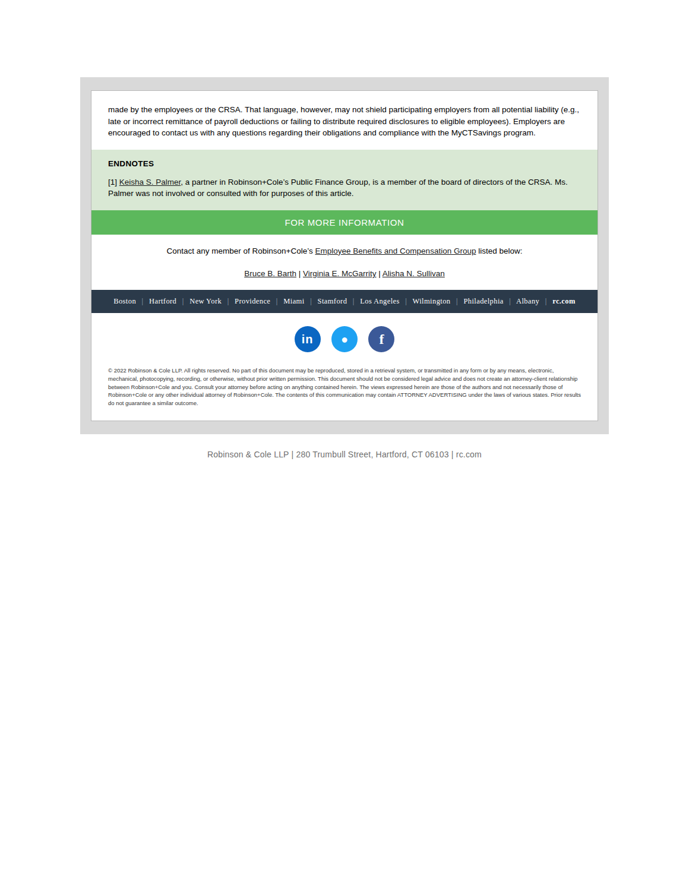made by the employees or the CRSA. That language, however, may not shield participating employers from all potential liability (e.g., late or incorrect remittance of payroll deductions or failing to distribute required disclosures to eligible employees). Employers are encouraged to contact us with any questions regarding their obligations and compliance with the MyCTSavings program.
ENDNOTES
[1] Keisha S. Palmer, a partner in Robinson+Cole’s Public Finance Group, is a member of the board of directors of the CRSA. Ms. Palmer was not involved or consulted with for purposes of this article.
FOR MORE INFORMATION
Contact any member of Robinson+Cole’s Employee Benefits and Compensation Group listed below:
Bruce B. Barth | Virginia E. McGarrity | Alisha N. Sullivan
Boston | Hartford | New York | Providence | Miami | Stamford | Los Angeles | Wilmington | Philadelphia | Albany | rc.com
in ● f
© 2022 Robinson & Cole LLP. All rights reserved. No part of this document may be reproduced, stored in a retrieval system, or transmitted in any form or by any means, electronic, mechanical, photocopying, recording, or otherwise, without prior written permission. This document should not be considered legal advice and does not create an attorney-client relationship between Robinson+Cole and you. Consult your attorney before acting on anything contained herein. The views expressed herein are those of the authors and not necessarily those of Robinson+Cole or any other individual attorney of Robinson+Cole. The contents of this communication may contain ATTORNEY ADVERTISING under the laws of various states. Prior results do not guarantee a similar outcome.
Robinson & Cole LLP | 280 Trumbull Street, Hartford, CT 06103 | rc.com